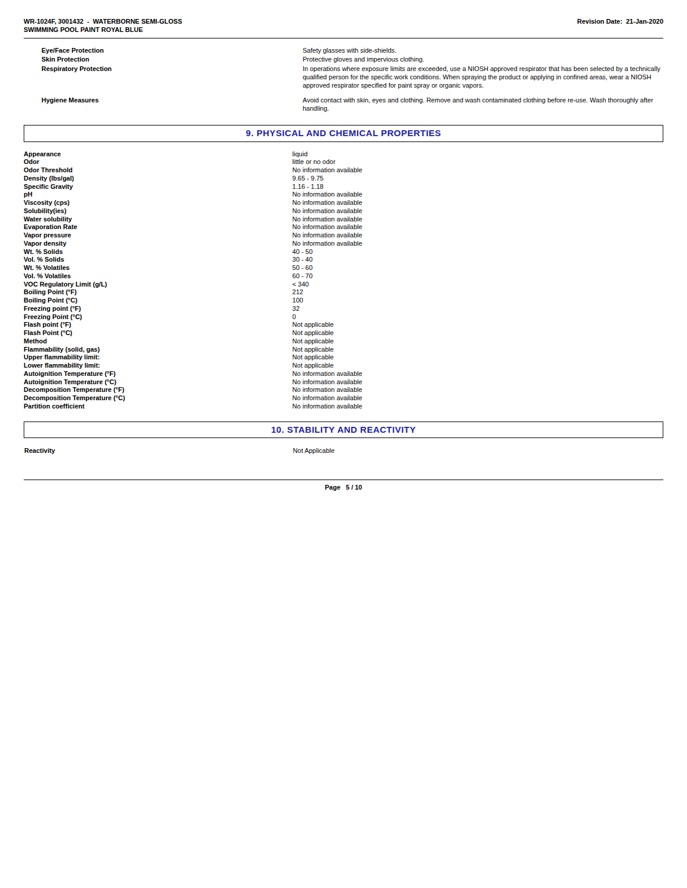WR-1024F, 3001432 - WATERBORNE SEMI-GLOSS
SWIMMING POOL PAINT ROYAL BLUE
Revision Date: 21-Jan-2020
| Eye/Face Protection | Safety glasses with side-shields. |
| Skin Protection | Protective gloves and impervious clothing. |
| Respiratory Protection | In operations where exposure limits are exceeded, use a NIOSH approved respirator that has been selected by a technically qualified person for the specific work conditions. When spraying the product or applying in confined areas, wear a NIOSH approved respirator specified for paint spray or organic vapors. |
| Hygiene Measures | Avoid contact with skin, eyes and clothing. Remove and wash contaminated clothing before re-use. Wash thoroughly after handling. |
9. PHYSICAL AND CHEMICAL PROPERTIES
| Appearance | liquid |
| Odor | little or no odor |
| Odor Threshold | No information available |
| Density (lbs/gal) | 9.65 - 9.75 |
| Specific Gravity | 1.16 - 1.18 |
| pH | No information available |
| Viscosity (cps) | No information available |
| Solubility(ies) | No information available |
| Water solubility | No information available |
| Evaporation Rate | No information available |
| Vapor pressure | No information available |
| Vapor density | No information available |
| Wt. % Solids | 40 - 50 |
| Vol. % Solids | 30 - 40 |
| Wt. % Volatiles | 50 - 60 |
| Vol. % Volatiles | 60 - 70 |
| VOC Regulatory Limit (g/L) | < 340 |
| Boiling Point (°F) | 212 |
| Boiling Point (°C) | 100 |
| Freezing point (°F) | 32 |
| Freezing Point (°C) | 0 |
| Flash point (°F) | Not applicable |
| Flash Point (°C) | Not applicable |
| Method | Not applicable |
| Flammability (solid, gas) | Not applicable |
| Upper flammability limit: | Not applicable |
| Lower flammability limit: | Not applicable |
| Autoignition Temperature (°F) | No information available |
| Autoignition Temperature (°C) | No information available |
| Decomposition Temperature (°F) | No information available |
| Decomposition Temperature (°C) | No information available |
| Partition coefficient | No information available |
10. STABILITY AND REACTIVITY
| Reactivity | Not Applicable |
Page 5 / 10